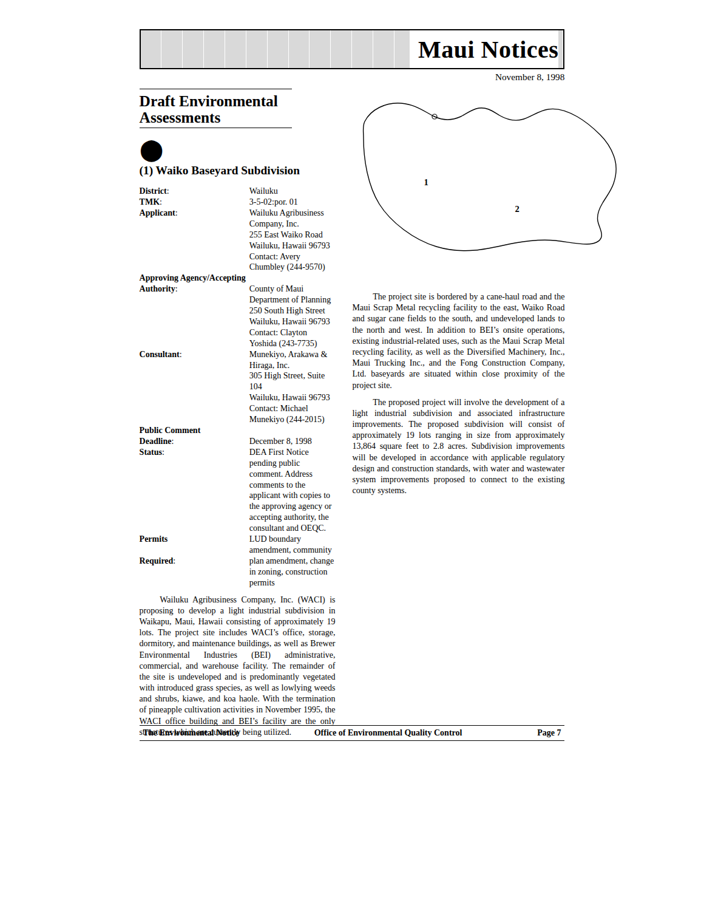Maui Notices
November 8, 1998
Draft Environmental Assessments
⬤
(1) Waiko Baseyard Subdivision
| District : | Wailuku |
| TMK : | 3-5-02:por. 01 |
| Applicant : | Wailuku Agribusiness Company, Inc. 255 East Waiko Road Wailuku, Hawaii 96793 Contact: Avery Chumbley (244-9570) |
| Approving Agency/Accepting | |
| Authority : | County of Maui Department of Planning 250 South High Street Wailuku, Hawaii 96793 Contact: Clayton Yoshida (243-7735) |
| Consultant : | Munekiyo, Arakawa & Hiraga, Inc. 305 High Street, Suite 104 Wailuku, Hawaii 96793 Contact: Michael Munekiyo (244-2015) |
| Public Comment | |
| Deadline : | December 8, 1998 |
| Status : | DEA First Notice pending public comment. Address comments to the applicant with copies to the approving agency or accepting authority, the consultant and OEQC. |
| Permits | LUD boundary amendment, community |
| Required : | plan amendment, change in zoning, construction permits |
Wailuku Agribusiness Company, Inc. (WACI) is proposing to develop a light industrial subdivision in Waikapu, Maui, Hawaii consisting of approximately 19 lots. The project site includes WACI’s office, storage, dormitory, and maintenance buildings, as well as Brewer Environmental Industries (BEI) administrative, commercial, and warehouse facility. The remainder of the site is undeveloped and is predominantly vegetated with introduced grass species, as well as lowlying weeds and shrubs, kiawe, and koa haole. With the termination of pineapple cultivation activities in November 1995, the WACI office building and BEI’s facility are the only structures which are currently being utilized.
1 2
The project site is bordered by a cane-haul road and the Maui Scrap Metal recycling facility to the east, Waiko Road and sugar cane fields to the south, and undeveloped lands to the north and west. In addition to BEI’s onsite operations, existing industrial-related uses, such as the Maui Scrap Metal recycling facility, as well as the Diversified Machinery, Inc., Maui Trucking Inc., and the Fong Construction Company, Ltd. baseyards are situated within close proximity of the project site.
The proposed project will involve the development of a light industrial subdivision and associated infrastructure improvements. The proposed subdivision will consist of approximately 19 lots ranging in size from approximately 13,864 square feet to 2.8 acres. Subdivision improvements will be developed in accordance with applicable regulatory design and construction standards, with water and wastewater system improvements proposed to connect to the existing county systems.
The Environmental Notice
Office of Environmental Quality Control
Page 7